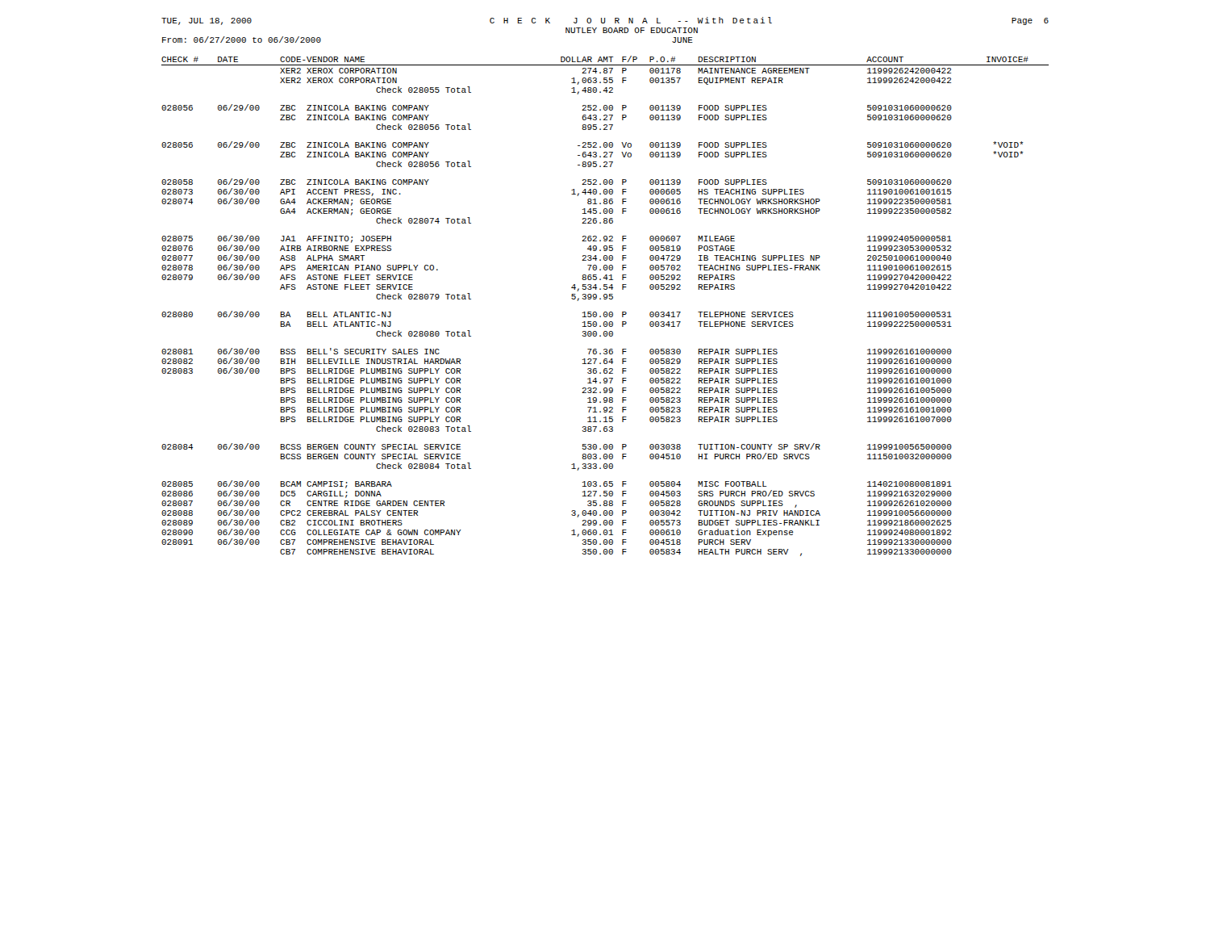TUE, JUL 18, 2000
C H E C K J O U R N A L -- With Detail
NUTLEY BOARD OF EDUCATION
Page 6
From: 06/27/2000 to 06/30/2000
JUNE
| CHECK # | DATE | CODE-VENDOR NAME | DOLLAR AMT | F/P | P.O.# | DESCRIPTION | ACCOUNT | INVOICE# |
| --- | --- | --- | --- | --- | --- | --- | --- | --- |
| | | XER2 XEROX CORPORATION | 274.87 | P | 001178 | MAINTENANCE AGREEMENT | 1199926242000422 | |
| | | XER2 XEROX CORPORATION | 1,063.55 | F | 001357 | EQUIPMENT REPAIR | 1199926242000422 | |
| | | Check 028055 Total | 1,480.42 | | | | | |
| 028056 | 06/29/00 | ZBC ZINICOLA BAKING COMPANY | 252.00 | P | 001139 | FOOD SUPPLIES | 5091031060000620 | |
| | | ZBC ZINICOLA BAKING COMPANY | 643.27 | P | 001139 | FOOD SUPPLIES | 5091031060000620 | |
| | | Check 028056 Total | 895.27 | | | | | |
| 028056 | 06/29/00 | ZBC ZINICOLA BAKING COMPANY | -252.00 | Vo | 001139 | FOOD SUPPLIES | 5091031060000620 | *VOID* |
| | | ZBC ZINICOLA BAKING COMPANY | -643.27 | Vo | 001139 | FOOD SUPPLIES | 5091031060000620 | *VOID* |
| | | Check 028056 Total | -895.27 | | | | | |
| 028058 | 06/29/00 | ZBC ZINICOLA BAKING COMPANY | 252.00 | P | 001139 | FOOD SUPPLIES | 5091031060000620 | |
| 028073 | 06/30/00 | API ACCENT PRESS, INC. | 1,440.00 | F | 000605 | HS TEACHING SUPPLIES | 1119010061001615 | |
| 028074 | 06/30/00 | GA4 ACKERMAN; GEORGE | 81.86 | F | 000616 | TECHNOLOGY WRKSHORKSHOP | 1199922350000581 | |
| | | GA4 ACKERMAN; GEORGE | 145.00 | F | 000616 | TECHNOLOGY WRKSHORKSHOP | 1199922350000582 | |
| | | Check 028074 Total | 226.86 | | | | | |
| 028075 | 06/30/00 | JA1 AFFINITO; JOSEPH | 262.92 | F | 000607 | MILEAGE | 1199924050000581 | |
| 028076 | 06/30/00 | AIRB AIRBORNE EXPRESS | 49.95 | F | 005819 | POSTAGE | 1199923053000532 | |
| 028077 | 06/30/00 | AS8 ALPHA SMART | 234.00 | F | 004729 | IB TEACHING SUPPLIES NP | 2025010061000040 | |
| 028078 | 06/30/00 | APS AMERICAN PIANO SUPPLY CO. | 70.00 | F | 005702 | TEACHING SUPPLIES-FRANK | 1119010061002615 | |
| 028079 | 06/30/00 | AFS ASTONE FLEET SERVICE | 865.41 | F | 005292 | REPAIRS | 1199927042000422 | |
| | | AFS ASTONE FLEET SERVICE | 4,534.54 | F | 005292 | REPAIRS | 1199927042010422 | |
| | | Check 028079 Total | 5,399.95 | | | | | |
| 028080 | 06/30/00 | BA BELL ATLANTIC-NJ | 150.00 | P | 003417 | TELEPHONE SERVICES | 1119010050000531 | |
| | | BA BELL ATLANTIC-NJ | 150.00 | P | 003417 | TELEPHONE SERVICES | 1199922250000531 | |
| | | Check 028080 Total | 300.00 | | | | | |
| 028081 | 06/30/00 | BSS BELL'S SECURITY SALES INC | 76.36 | F | 005830 | REPAIR SUPPLIES | 1199926161000000 | |
| 028082 | 06/30/00 | BIH BELLEVILLE INDUSTRIAL HARDWAR | 127.64 | F | 005829 | REPAIR SUPPLIES | 1199926161000000 | |
| 028083 | 06/30/00 | BPS BELLRIDGE PLUMBING SUPPLY COR | 36.62 | F | 005822 | REPAIR SUPPLIES | 1199926161000000 | |
| | | BPS BELLRIDGE PLUMBING SUPPLY COR | 14.97 | F | 005822 | REPAIR SUPPLIES | 1199926161001000 | |
| | | BPS BELLRIDGE PLUMBING SUPPLY COR | 232.99 | F | 005822 | REPAIR SUPPLIES | 1199926161005000 | |
| | | BPS BELLRIDGE PLUMBING SUPPLY COR | 19.98 | F | 005823 | REPAIR SUPPLIES | 1199926161000000 | |
| | | BPS BELLRIDGE PLUMBING SUPPLY COR | 71.92 | F | 005823 | REPAIR SUPPLIES | 1199926161001000 | |
| | | BPS BELLRIDGE PLUMBING SUPPLY COR | 11.15 | F | 005823 | REPAIR SUPPLIES | 1199926161007000 | |
| | | Check 028083 Total | 387.63 | | | | | |
| 028084 | 06/30/00 | BCSS BERGEN COUNTY SPECIAL SERVICE | 530.00 | P | 003038 | TUITION-COUNTY SP SRV/R | 1199910056500000 | |
| | | BCSS BERGEN COUNTY SPECIAL SERVICE | 803.00 | F | 004510 | HI PURCH PRO/ED SRVCS | 1115010032000000 | |
| | | Check 028084 Total | 1,333.00 | | | | | |
| 028085 | 06/30/00 | BCAM CAMPISI; BARBARA | 103.65 | F | 005804 | MISC FOOTBALL | 1140210080081891 | |
| 028086 | 06/30/00 | DC5 CARGILL; DONNA | 127.50 | F | 004503 | SRS PURCH PRO/ED SRVCS | 1199921632029000 | |
| 028087 | 06/30/00 | CR CENTRE RIDGE GARDEN CENTER | 35.88 | F | 005828 | GROUNDS SUPPLIES , | 1199926261020000 | |
| 028088 | 06/30/00 | CPC2 CEREBRAL PALSY CENTER | 3,040.00 | P | 003042 | TUITION-NJ PRIV HANDICA | 1199910056600000 | |
| 028089 | 06/30/00 | CB2 CICCOLINI BROTHERS | 299.00 | F | 005573 | BUDGET SUPPLIES-FRANKLI | 1199921860002625 | |
| 028090 | 06/30/00 | CCG COLLEGIATE CAP & GOWN COMPANY | 1,060.01 | F | 000610 | Graduation Expense | 1199924080001892 | |
| 028091 | 06/30/00 | CB7 COMPREHENSIVE BEHAVIORAL | 350.00 | F | 004518 | PURCH SERV | 1199921330000000 | |
| | | CB7 COMPREHENSIVE BEHAVIORAL | 350.00 | F | 005834 | HEALTH PURCH SERV , | 1199921330000000 | |